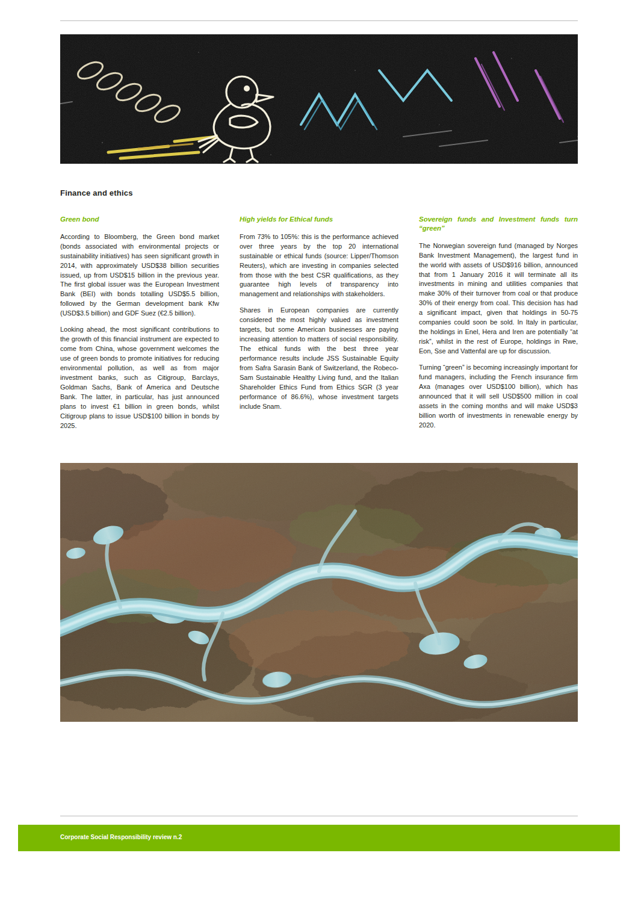Finance and ethics
Green bond
According to Bloomberg, the Green bond market (bonds associated with environmental projects or sustainability initiatives) has seen significant growth in 2014, with approximately USD$38 billion securities issued, up from USD$15 billion in the previous year. The first global issuer was the European Investment Bank (BEI) with bonds totalling USD$5.5 billion, followed by the German development bank Kfw (USD$3.5 billion) and GDF Suez (€2.5 billion).
Looking ahead, the most significant contributions to the growth of this financial instrument are expected to come from China, whose government welcomes the use of green bonds to promote initiatives for reducing environmental pollution, as well as from major investment banks, such as Citigroup, Barclays, Goldman Sachs, Bank of America and Deutsche Bank. The latter, in particular, has just announced plans to invest €1 billion in green bonds, whilst Citigroup plans to issue USD$100 billion in bonds by 2025.
High yields for Ethical funds
From 73% to 105%: this is the performance achieved over three years by the top 20 international sustainable or ethical funds (source: Lipper/Thomson Reuters), which are investing in companies selected from those with the best CSR qualifications, as they guarantee high levels of transparency into management and relationships with stakeholders.
Shares in European companies are currently considered the most highly valued as investment targets, but some American businesses are paying increasing attention to matters of social responsibility. The ethical funds with the best three year performance results include JSS Sustainable Equity from Safra Sarasin Bank of Switzerland, the Robeco-Sam Sustainable Healthy Living fund, and the Italian Shareholder Ethics Fund from Ethics SGR (3 year performance of 86.6%), whose investment targets include Snam.
Sovereign funds and Investment funds turn “green”
The Norwegian sovereign fund (managed by Norges Bank Investment Management), the largest fund in the world with assets of USD$916 billion, announced that from 1 January 2016 it will terminate all its investments in mining and utilities companies that make 30% of their turnover from coal or that produce 30% of their energy from coal. This decision has had a significant impact, given that holdings in 50-75 companies could soon be sold. In Italy in particular, the holdings in Enel, Hera and Iren are potentially “at risk”, whilst in the rest of Europe, holdings in Rwe, Eon, Sse and Vattenfal are up for discussion.
Turning “green” is becoming increasingly important for fund managers, including the French insurance firm Axa (manages over USD$100 billion), which has announced that it will sell USD$500 million in coal assets in the coming months and will make USD$3 billion worth of investments in renewable energy by 2020.
Corporate Social Responsibility review n.2